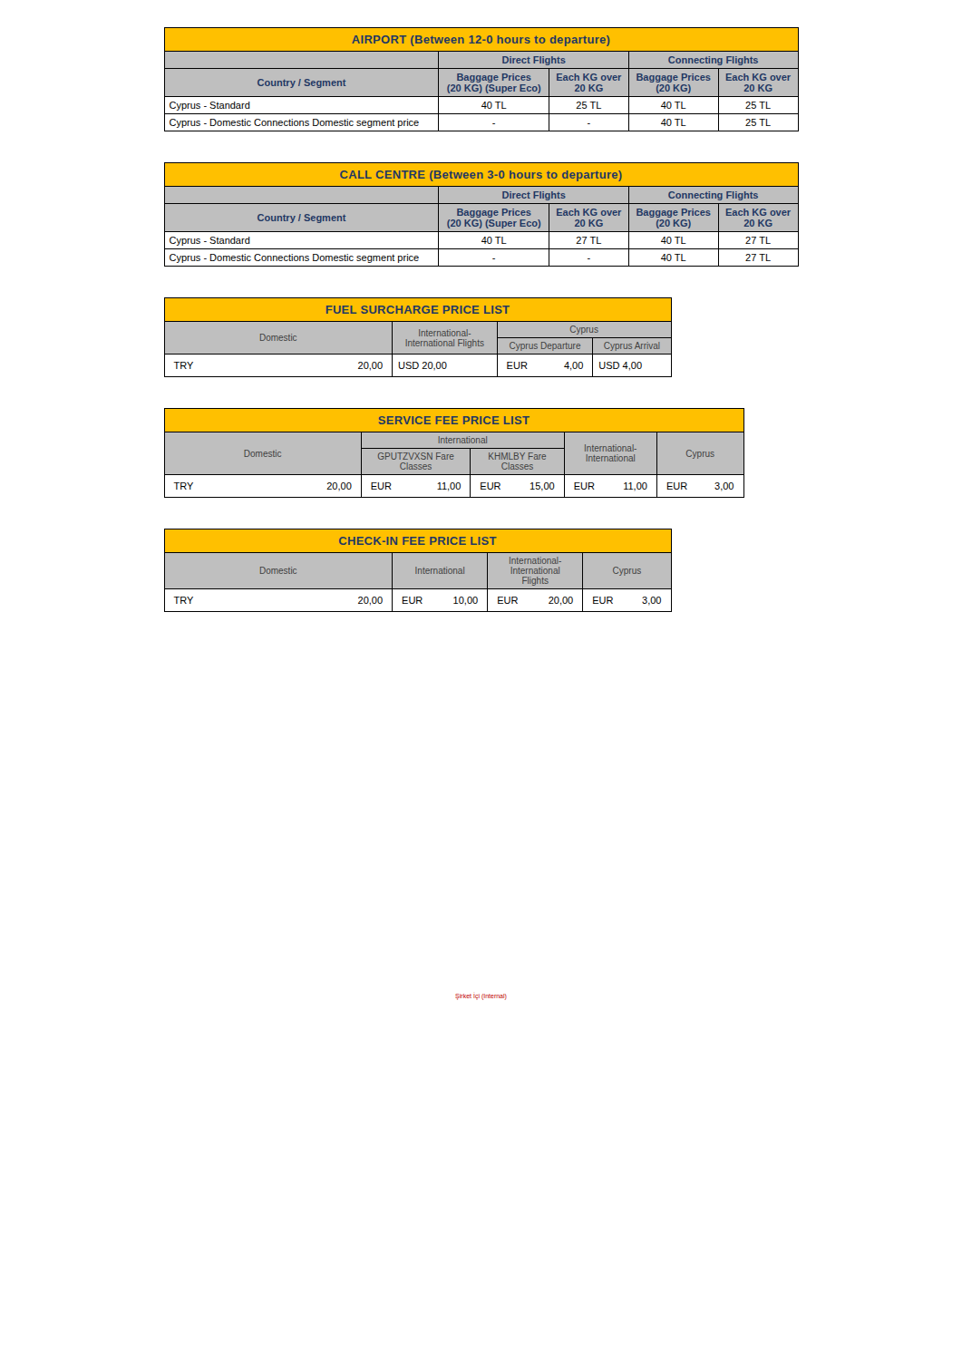| AIRPORT (Between 12-0 hours to departure) |
| | Direct Flights | Connecting Flights |
| Country / Segment | Baggage Prices (20 KG) (Super Eco) | Each KG over 20 KG | Baggage Prices (20 KG) | Each KG over 20 KG |
| Cyprus - Standard | 40 TL | 25 TL | 40 TL | 25 TL |
| Cyprus - Domestic Connections Domestic segment price | - | - | 40 TL | 25 TL |
| CALL CENTRE (Between 3-0 hours to departure) |
| | Direct Flights | Connecting Flights |
| Country / Segment | Baggage Prices (20 KG) (Super Eco) | Each KG over 20 KG | Baggage Prices (20 KG) | Each KG over 20 KG |
| Cyprus - Standard | 40 TL | 27 TL | 40 TL | 27 TL |
| Cyprus - Domestic Connections Domestic segment price | - | - | 40 TL | 27 TL |
| FUEL SURCHARGE PRICE LIST |
| Domestic | International- International Flights | Cyprus |
| Cyprus Departure | Cyprus Arrival |
| / TRY / 20,00 / | USD 20,00 | / EUR / 4,00 / | USD 4,00 |
| SERVICE FEE PRICE LIST |
| Domestic | International | International- International | Cyprus |
| GPUTZVXSN Fare Classes | KHMLBY Fare Classes |
| / TRY / 20,00 / | / EUR / 11,00 / | / EUR / 15,00 / | / EUR / 11,00 / | / EUR / 3,00 / |
| CHECK-IN FEE PRICE LIST |
| Domestic | International | International- International Flights | Cyprus |
| / TRY / 20,00 / | / EUR / 10,00 / | / EUR / 20,00 / | / EUR / 3,00 / |
Şirket İçi (Internal)